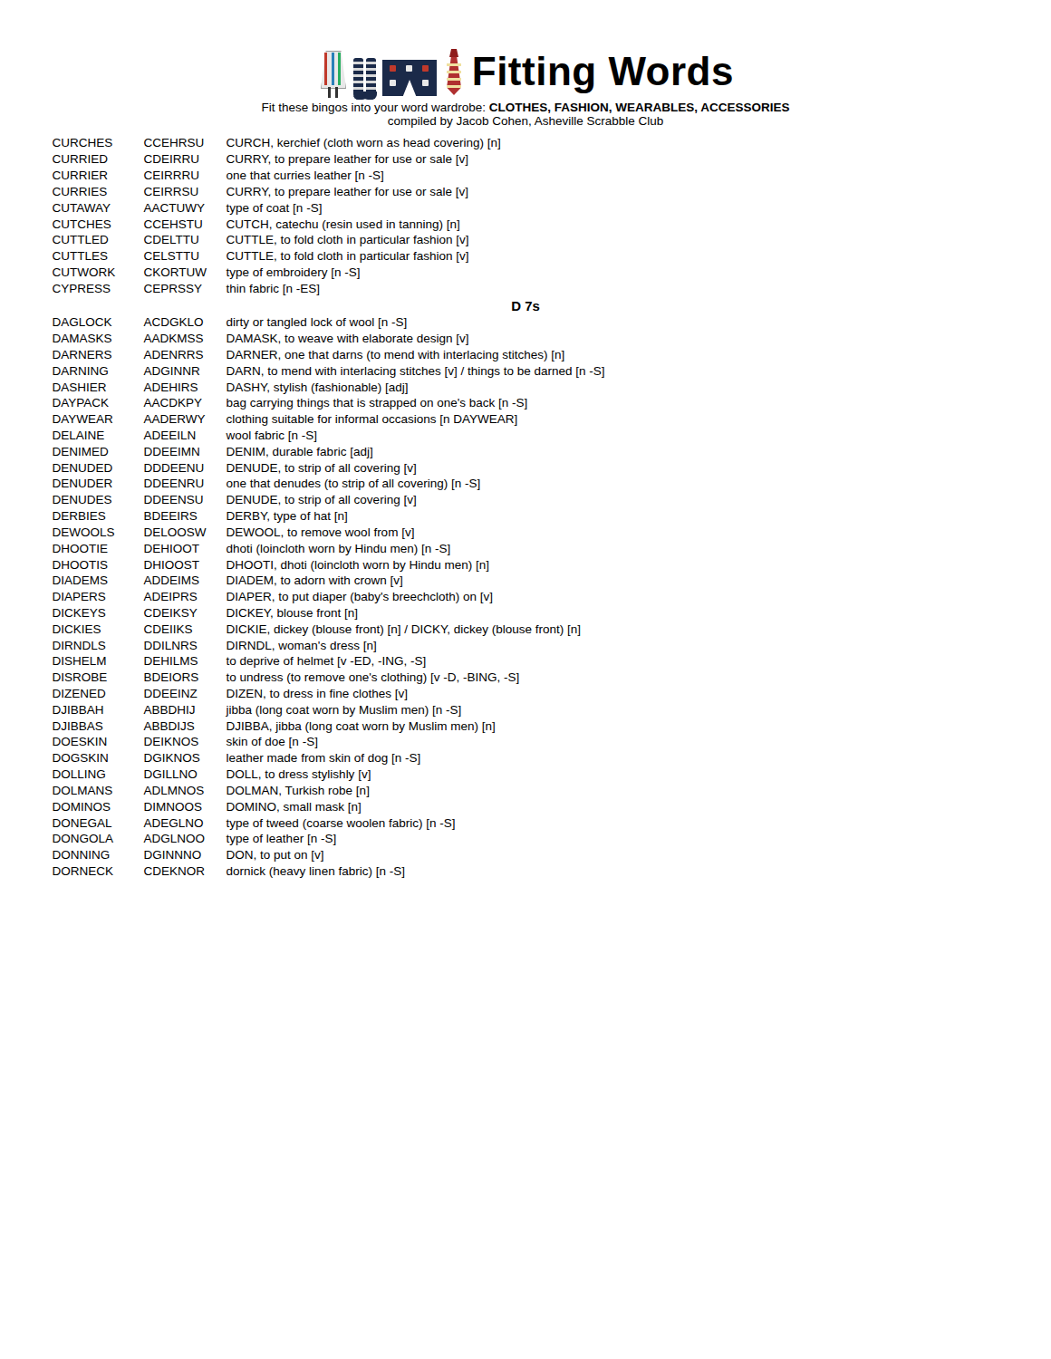Fitting Words
Fit these bingos into your word wardrobe: CLOTHES, FASHION, WEARABLES, ACCESSORIES
compiled by Jacob Cohen, Asheville Scrabble Club
| CURCHES | CCEHRSU | CURCH, kerchief (cloth worn as head covering) [n] |
| CURRIED | CDEIRRU | CURRY, to prepare leather for use or sale [v] |
| CURRIER | CEIRRRU | one that curries leather [n -S] |
| CURRIES | CEIRRSU | CURRY, to prepare leather for use or sale [v] |
| CUTAWAY | AACTUWY | type of coat [n -S] |
| CUTCHES | CCEHSTU | CUTCH, catechu (resin used in tanning) [n] |
| CUTTLED | CDELTTU | CUTTLE, to fold cloth in particular fashion [v] |
| CUTTLES | CELSTTU | CUTTLE, to fold cloth in particular fashion [v] |
| CUTWORK | CKORTUW | type of embroidery [n -S] |
| CYPRESS | CEPRSSY | thin fabric [n -ES] |
| D 7s |
| DAGLOCK | ACDGKLO | dirty or tangled lock of wool [n -S] |
| DAMASKS | AADKMSS | DAMASK, to weave with elaborate design [v] |
| DARNERS | ADENRRS | DARNER, one that darns (to mend with interlacing stitches) [n] |
| DARNING | ADGINNR | DARN, to mend with interlacing stitches [v] / things to be darned [n -S] |
| DASHIER | ADEHIRS | DASHY, stylish (fashionable) [adj] |
| DAYPACK | AACDKPY | bag carrying things that is strapped on one's back [n -S] |
| DAYWEAR | AADERWY | clothing suitable for informal occasions [n DAYWEAR] |
| DELAINE | ADEEILN | wool fabric [n -S] |
| DENIMED | DDEEIMN | DENIM, durable fabric [adj] |
| DENUDED | DDDEENU | DENUDE, to strip of all covering [v] |
| DENUDER | DDEENRU | one that denudes (to strip of all covering) [n -S] |
| DENUDES | DDEENSU | DENUDE, to strip of all covering [v] |
| DERBIES | BDEEIRS | DERBY, type of hat [n] |
| DEWOOLS | DELOOSW | DEWOOL, to remove wool from [v] |
| DHOOTIE | DEHIOOT | dhoti (loincloth worn by Hindu men) [n -S] |
| DHOOTIS | DHIOOST | DHOOTI, dhoti (loincloth worn by Hindu men) [n] |
| DIADEMS | ADDEIMS | DIADEM, to adorn with crown [v] |
| DIAPERS | ADEIPRS | DIAPER, to put diaper (baby's breechcloth) on [v] |
| DICKEYS | CDEIKSY | DICKEY, blouse front [n] |
| DICKIES | CDEIIKS | DICKIE, dickey (blouse front) [n] / DICKY, dickey (blouse front) [n] |
| DIRNDLS | DDILNRS | DIRNDL, woman's dress [n] |
| DISHELM | DEHILMS | to deprive of helmet [v -ED, -ING, -S] |
| DISROBE | BDEIORS | to undress (to remove one's clothing) [v -D, -BING, -S] |
| DIZENED | DDEEINZ | DIZEN, to dress in fine clothes [v] |
| DJIBBAH | ABBDHIJ | jibba (long coat worn by Muslim men) [n -S] |
| DJIBBAS | ABBDIJS | DJIBBA, jibba (long coat worn by Muslim men) [n] |
| DOESKIN | DEIKNOS | skin of doe [n -S] |
| DOGSKIN | DGIKNOS | leather made from skin of dog [n -S] |
| DOLLING | DGILLNO | DOLL, to dress stylishly [v] |
| DOLMANS | ADLMNOS | DOLMAN, Turkish robe [n] |
| DOMINOS | DIMNOOS | DOMINO, small mask [n] |
| DONEGAL | ADEGLNO | type of tweed (coarse woolen fabric) [n -S] |
| DONGOLA | ADGLNOO | type of leather [n -S] |
| DONNING | DGINNNO | DON, to put on [v] |
| DORNECK | CDEKNOR | dornick (heavy linen fabric) [n -S] |